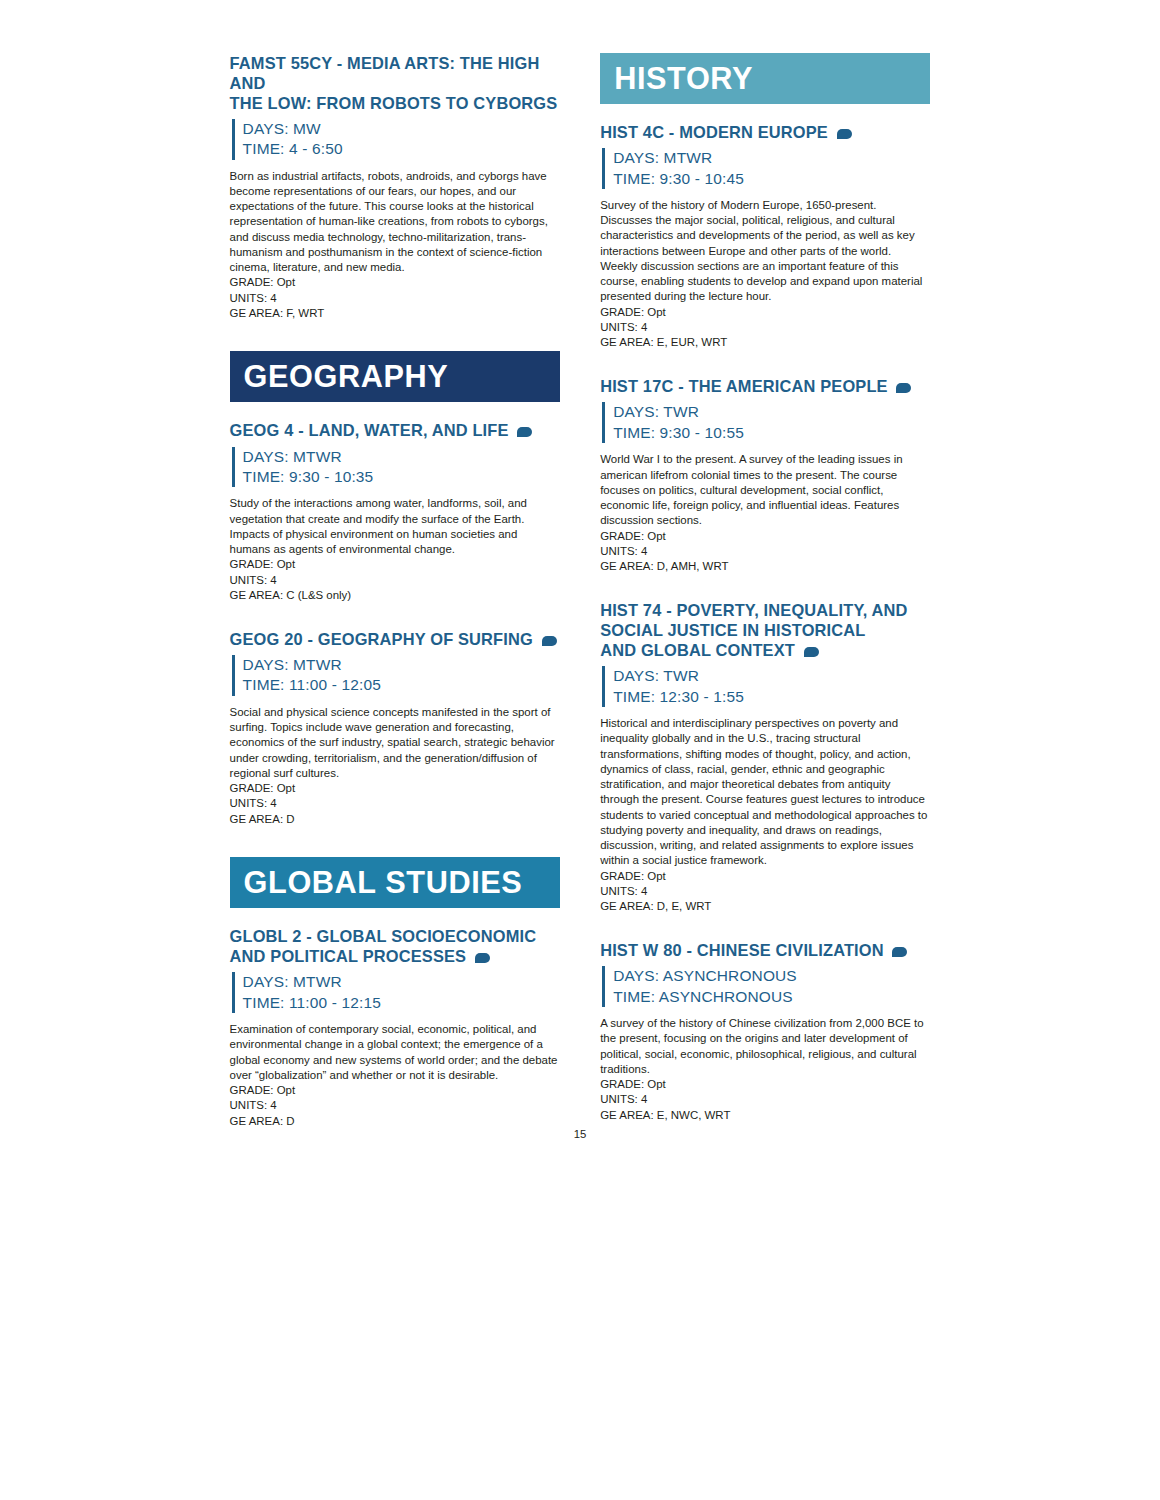FAMST 55CY - MEDIA ARTS: THE HIGH AND
THE LOW: FROM ROBOTS TO CYBORGS
DAYS: MW
TIME: 4 - 6:50
Born as industrial artifacts, robots, androids, and cyborgs have become representations of our fears, our hopes, and our expectations of the future. This course looks at the historical representation of human-like creations, from robots to cyborgs, and discuss media technology, techno-militarization, trans-humanism and posthumanism in the context of science-fiction cinema, literature, and new media. GRADE: Opt UNITS: 4 GE AREA: F, WRT
GEOGRAPHY
GEOG 4 - LAND, WATER, AND LIFE
DAYS: MTWR
TIME: 9:30 - 10:35
Study of the interactions among water, landforms, soil, and vegetation that create and modify the surface of the Earth. Impacts of physical environment on human societies and humans as agents of environmental change. GRADE: Opt UNITS: 4 GE AREA: C (L&S only)
GEOG 20 - GEOGRAPHY OF SURFING
DAYS: MTWR
TIME: 11:00 - 12:05
Social and physical science concepts manifested in the sport of surfing. Topics include wave generation and forecasting, economics of the surf industry, spatial search, strategic behavior under crowding, territorialism, and the generation/diffusion of regional surf cultures. GRADE: Opt UNITS: 4 GE AREA: D
GLOBAL STUDIES
GLOBL 2 - GLOBAL SOCIOECONOMIC
AND POLITICAL PROCESSES
DAYS: MTWR
TIME: 11:00 - 12:15
Examination of contemporary social, economic, political, and environmental change in a global context; the emergence of a global economy and new systems of world order; and the debate over “globalization” and whether or not it is desirable. GRADE: Opt UNITS: 4 GE AREA: D
HISTORY
HIST 4C - MODERN EUROPE
DAYS: MTWR
TIME: 9:30 - 10:45
Survey of the history of Modern Europe, 1650-present. Discusses the major social, political, religious, and cultural characteristics and developments of the period, as well as key interactions between Europe and other parts of the world. Weekly discussion sections are an important feature of this course, enabling students to develop and expand upon material presented during the lecture hour. GRADE: Opt UNITS: 4 GE AREA: E, EUR, WRT
HIST 17C - THE AMERICAN PEOPLE
DAYS: TWR
TIME: 9:30 - 10:55
World War I to the present. A survey of the leading issues in american lifefrom colonial times to the present. The course focuses on politics, cultural development, social conflict, economic life, foreign policy, and influential ideas. Features discussion sections. GRADE: Opt UNITS: 4 GE AREA: D, AMH, WRT
HIST 74 - POVERTY, INEQUALITY, AND
SOCIAL JUSTICE IN HISTORICAL
AND GLOBAL CONTEXT
DAYS: TWR
TIME: 12:30 - 1:55
Historical and interdisciplinary perspectives on poverty and inequality globally and in the U.S., tracing structural transformations, shifting modes of thought, policy, and action, dynamics of class, racial, gender, ethnic and geographic stratification, and major theoretical debates from antiquity through the present. Course features guest lectures to introduce students to varied conceptual and methodological approaches to studying poverty and inequality, and draws on readings, discussion, writing, and related assignments to explore issues within a social justice framework. GRADE: Opt UNITS: 4 GE AREA: D, E, WRT
HIST W 80 - CHINESE CIVILIZATION
DAYS: ASYNCHRONOUS
TIME: ASYNCHRONOUS
A survey of the history of Chinese civilization from 2,000 BCE to the present, focusing on the origins and later development of political, social, economic, philosophical, religious, and cultural traditions. GRADE: Opt UNITS: 4 GE AREA: E, NWC, WRT
15